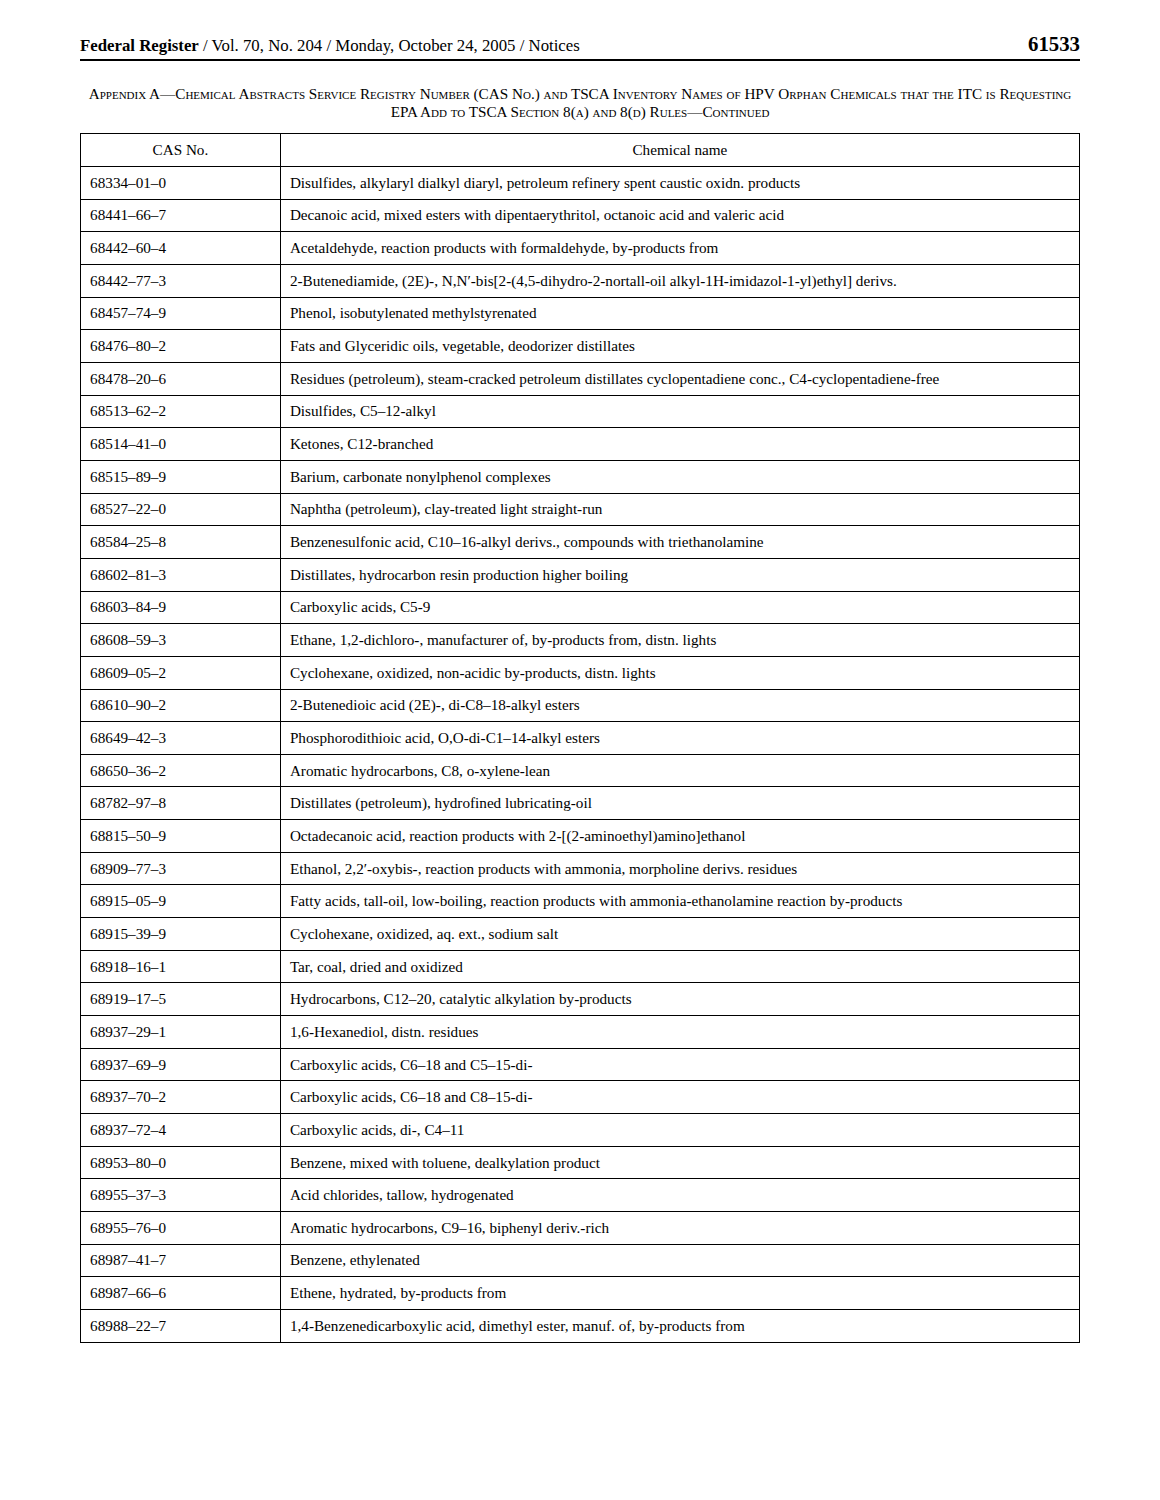Federal Register / Vol. 70, No. 204 / Monday, October 24, 2005 / Notices
61533
Appendix A—Chemical Abstracts Service Registry Number (CAS No.) and TSCA Inventory Names of HPV Orphan Chemicals that the ITC is Requesting EPA Add to TSCA Section 8(a) and 8(d) Rules—Continued
| CAS No. | Chemical name |
| --- | --- |
| 68334–01–0 | Disulfides, alkylaryl dialkyl diaryl, petroleum refinery spent caustic oxidn. products |
| 68441–66–7 | Decanoic acid, mixed esters with dipentaerythritol, octanoic acid and valeric acid |
| 68442–60–4 | Acetaldehyde, reaction products with formaldehyde, by-products from |
| 68442–77–3 | 2-Butenediamide, (2E)-, N,N′-bis[2-(4,5-dihydro-2-nortall-oil alkyl-1H-imidazol-1-yl)ethyl] derivs. |
| 68457–74–9 | Phenol, isobutylenated methylstyrenated |
| 68476–80–2 | Fats and Glyceridic oils, vegetable, deodorizer distillates |
| 68478–20–6 | Residues (petroleum), steam-cracked petroleum distillates cyclopentadiene conc., C4-cyclopentadiene-free |
| 68513–62–2 | Disulfides, C5–12-alkyl |
| 68514–41–0 | Ketones, C12-branched |
| 68515–89–9 | Barium, carbonate nonylphenol complexes |
| 68527–22–0 | Naphtha (petroleum), clay-treated light straight-run |
| 68584–25–8 | Benzenesulfonic acid, C10–16-alkyl derivs., compounds with triethanolamine |
| 68602–81–3 | Distillates, hydrocarbon resin production higher boiling |
| 68603–84–9 | Carboxylic acids, C5-9 |
| 68608–59–3 | Ethane, 1,2-dichloro-, manufacturer of, by-products from, distn. lights |
| 68609–05–2 | Cyclohexane, oxidized, non-acidic by-products, distn. lights |
| 68610–90–2 | 2-Butenedioic acid (2E)-, di-C8–18-alkyl esters |
| 68649–42–3 | Phosphorodithioic acid, O,O-di-C1–14-alkyl esters |
| 68650–36–2 | Aromatic hydrocarbons, C8, o-xylene-lean |
| 68782–97–8 | Distillates (petroleum), hydrofined lubricating-oil |
| 68815–50–9 | Octadecanoic acid, reaction products with 2-[(2-aminoethyl)amino]ethanol |
| 68909–77–3 | Ethanol, 2,2′-oxybis-, reaction products with ammonia, morpholine derivs. residues |
| 68915–05–9 | Fatty acids, tall-oil, low-boiling, reaction products with ammonia-ethanolamine reaction by-products |
| 68915–39–9 | Cyclohexane, oxidized, aq. ext., sodium salt |
| 68918–16–1 | Tar, coal, dried and oxidized |
| 68919–17–5 | Hydrocarbons, C12–20, catalytic alkylation by-products |
| 68937–29–1 | 1,6-Hexanediol, distn. residues |
| 68937–69–9 | Carboxylic acids, C6–18 and C5–15-di- |
| 68937–70–2 | Carboxylic acids, C6–18 and C8–15-di- |
| 68937–72–4 | Carboxylic acids, di-, C4–11 |
| 68953–80–0 | Benzene, mixed with toluene, dealkylation product |
| 68955–37–3 | Acid chlorides, tallow, hydrogenated |
| 68955–76–0 | Aromatic hydrocarbons, C9–16, biphenyl deriv.-rich |
| 68987–41–7 | Benzene, ethylenated |
| 68987–66–6 | Ethene, hydrated, by-products from |
| 68988–22–7 | 1,4-Benzenedicarboxylic acid, dimethyl ester, manuf. of, by-products from |